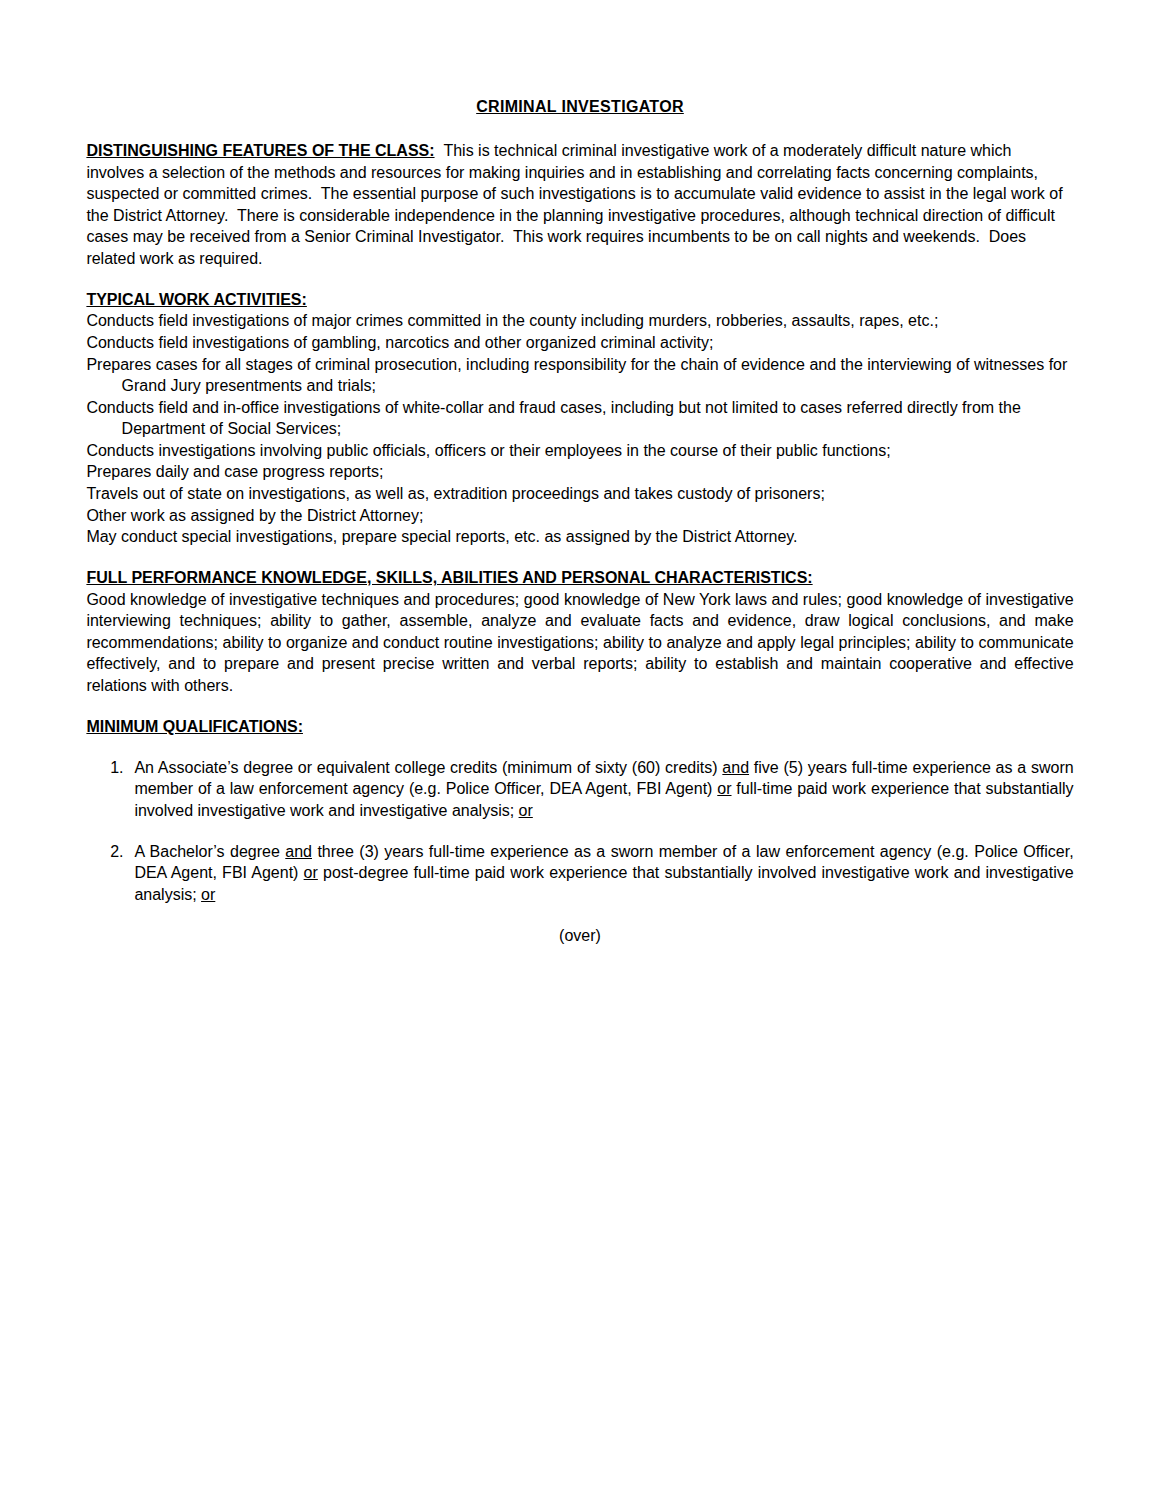CRIMINAL INVESTIGATOR
DISTINGUISHING FEATURES OF THE CLASS:
This is technical criminal investigative work of a moderately difficult nature which involves a selection of the methods and resources for making inquiries and in establishing and correlating facts concerning complaints, suspected or committed crimes. The essential purpose of such investigations is to accumulate valid evidence to assist in the legal work of the District Attorney. There is considerable independence in the planning investigative procedures, although technical direction of difficult cases may be received from a Senior Criminal Investigator. This work requires incumbents to be on call nights and weekends. Does related work as required.
TYPICAL WORK ACTIVITIES:
Conducts field investigations of major crimes committed in the county including murders, robberies, assaults, rapes, etc.;
Conducts field investigations of gambling, narcotics and other organized criminal activity;
Prepares cases for all stages of criminal prosecution, including responsibility for the chain of evidence and the interviewing of witnesses for Grand Jury presentments and trials;
Conducts field and in-office investigations of white-collar and fraud cases, including but not limited to cases referred directly from the Department of Social Services;
Conducts investigations involving public officials, officers or their employees in the course of their public functions;
Prepares daily and case progress reports;
Travels out of state on investigations, as well as, extradition proceedings and takes custody of prisoners;
Other work as assigned by the District Attorney;
May conduct special investigations, prepare special reports, etc. as assigned by the District Attorney.
FULL PERFORMANCE KNOWLEDGE, SKILLS, ABILITIES AND PERSONAL CHARACTERISTICS:
Good knowledge of investigative techniques and procedures; good knowledge of New York laws and rules; good knowledge of investigative interviewing techniques; ability to gather, assemble, analyze and evaluate facts and evidence, draw logical conclusions, and make recommendations; ability to organize and conduct routine investigations; ability to analyze and apply legal principles; ability to communicate effectively, and to prepare and present precise written and verbal reports; ability to establish and maintain cooperative and effective relations with others.
MINIMUM QUALIFICATIONS:
An Associate’s degree or equivalent college credits (minimum of sixty (60) credits) and five (5) years full-time experience as a sworn member of a law enforcement agency (e.g. Police Officer, DEA Agent, FBI Agent) or full-time paid work experience that substantially involved investigative work and investigative analysis; or
A Bachelor’s degree and three (3) years full-time experience as a sworn member of a law enforcement agency (e.g. Police Officer, DEA Agent, FBI Agent) or post-degree full-time paid work experience that substantially involved investigative work and investigative analysis; or
(over)